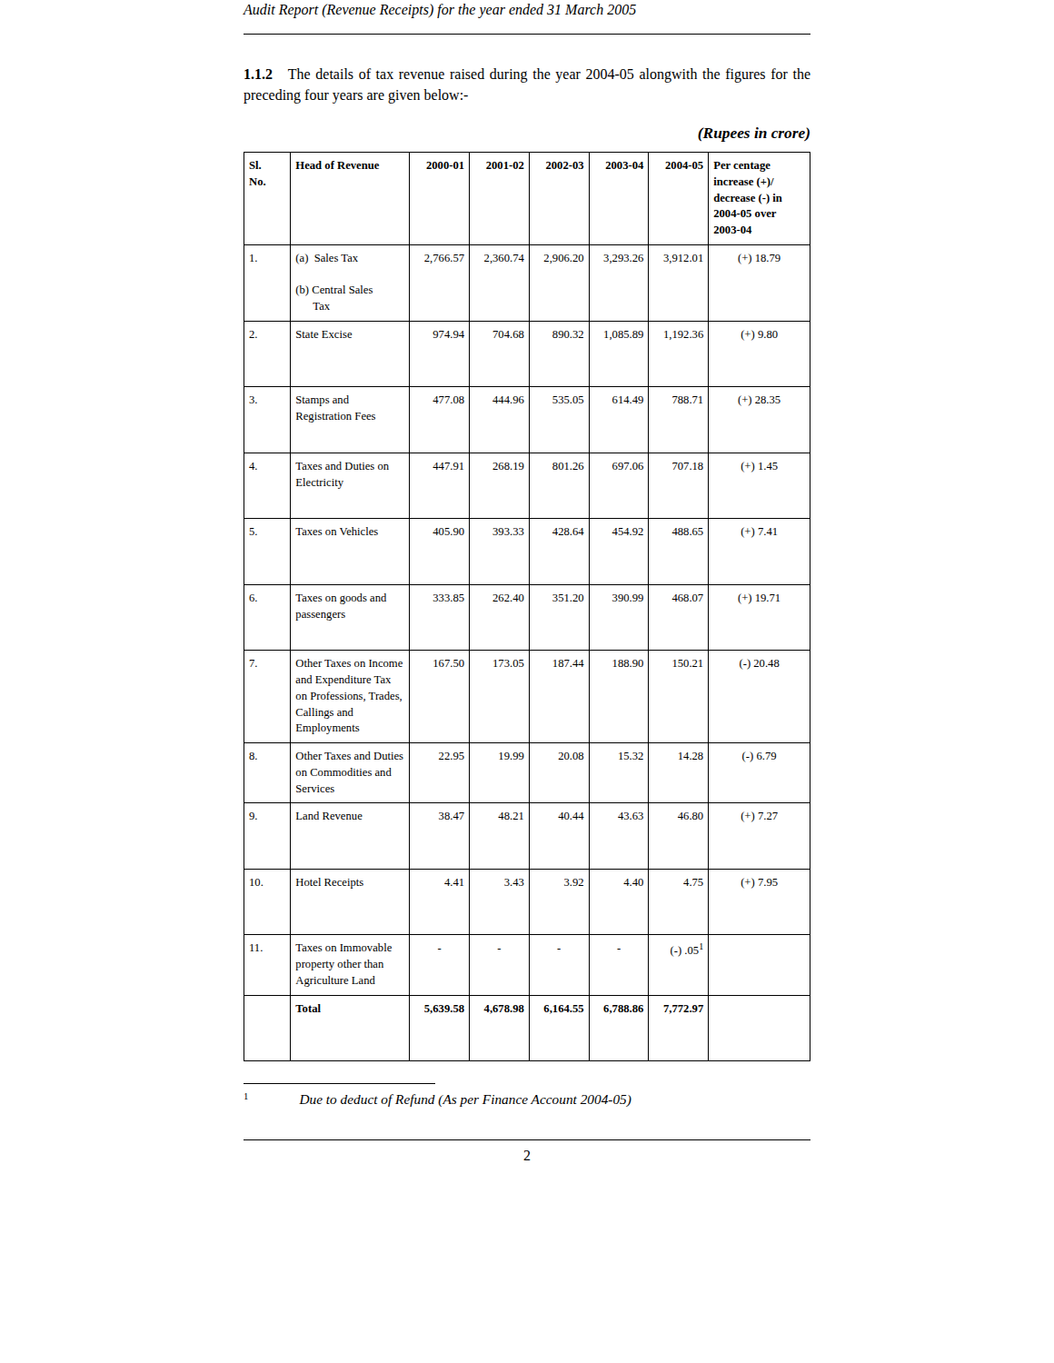Audit Report (Revenue Receipts) for the year ended 31 March 2005
1.1.2 The details of tax revenue raised during the year 2004-05 alongwith the figures for the preceding four years are given below:-
(Rupees in crore)
| Sl. No. | Head of Revenue | 2000-01 | 2001-02 | 2002-03 | 2003-04 | 2004-05 | Per centage increase (+)/ decrease (-) in 2004-05 over 2003-04 |
| --- | --- | --- | --- | --- | --- | --- | --- |
| 1. | (a) Sales Tax (b) Central Sales Tax | 2,766.57 | 2,360.74 | 2,906.20 | 3,293.26 | 3,912.01 | (+) 18.79 |
| 2. | State Excise | 974.94 | 704.68 | 890.32 | 1,085.89 | 1,192.36 | (+) 9.80 |
| 3. | Stamps and Registration Fees | 477.08 | 444.96 | 535.05 | 614.49 | 788.71 | (+) 28.35 |
| 4. | Taxes and Duties on Electricity | 447.91 | 268.19 | 801.26 | 697.06 | 707.18 | (+) 1.45 |
| 5. | Taxes on Vehicles | 405.90 | 393.33 | 428.64 | 454.92 | 488.65 | (+) 7.41 |
| 6. | Taxes on goods and passengers | 333.85 | 262.40 | 351.20 | 390.99 | 468.07 | (+) 19.71 |
| 7. | Other Taxes on Income and Expenditure Tax on Professions, Trades, Callings and Employments | 167.50 | 173.05 | 187.44 | 188.90 | 150.21 | (-) 20.48 |
| 8. | Other Taxes and Duties on Commodities and Services | 22.95 | 19.99 | 20.08 | 15.32 | 14.28 | (-) 6.79 |
| 9. | Land Revenue | 38.47 | 48.21 | 40.44 | 43.63 | 46.80 | (+) 7.27 |
| 10. | Hotel Receipts | 4.41 | 3.43 | 3.92 | 4.40 | 4.75 | (+) 7.95 |
| 11. | Taxes on Immovable property other than Agriculture Land | - | - | - | - | (-) .05 1 | |
| | Total | 5,639.58 | 4,678.98 | 6,164.55 | 6,788.86 | 7,772.97 | |
1 Due to deduct of Refund (As per Finance Account 2004-05)
2